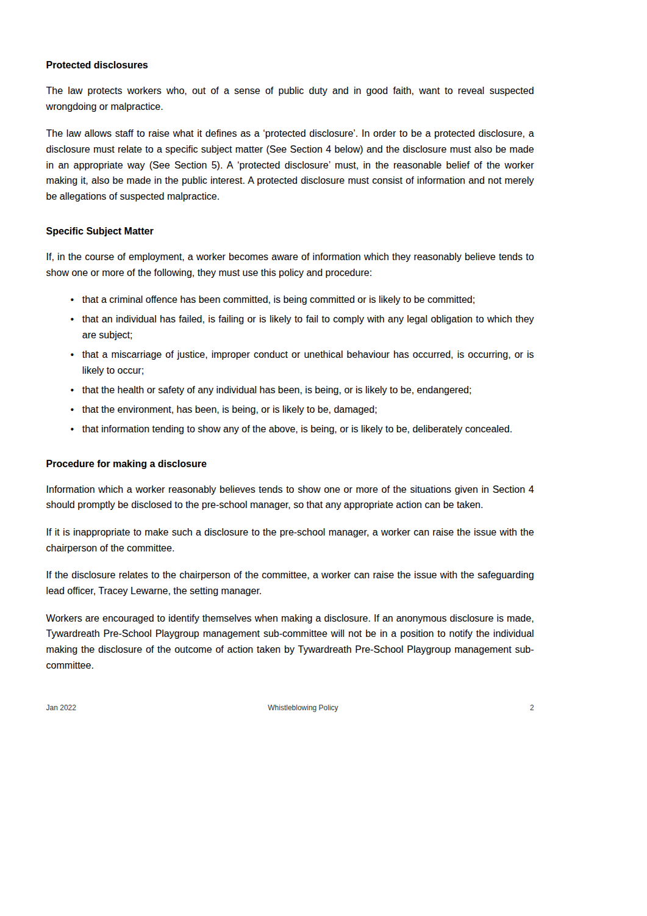Protected disclosures
The law protects workers who, out of a sense of public duty and in good faith, want to reveal suspected wrongdoing or malpractice.
The law allows staff to raise what it defines as a ‘protected disclosure’. In order to be a protected disclosure, a disclosure must relate to a specific subject matter (See Section 4 below) and the disclosure must also be made in an appropriate way (See Section 5). A ‘protected disclosure’ must, in the reasonable belief of the worker making it, also be made in the public interest. A protected disclosure must consist of information and not merely be allegations of suspected malpractice.
Specific Subject Matter
If, in the course of employment, a worker becomes aware of information which they reasonably believe tends to show one or more of the following, they must use this policy and procedure:
that a criminal offence has been committed, is being committed or is likely to be committed;
that an individual has failed, is failing or is likely to fail to comply with any legal obligation to which they are subject;
that a miscarriage of justice, improper conduct or unethical behaviour has occurred, is occurring, or is likely to occur;
that the health or safety of any individual has been, is being, or is likely to be, endangered;
that the environment, has been, is being, or is likely to be, damaged;
that information tending to show any of the above, is being, or is likely to be, deliberately concealed.
Procedure for making a disclosure
Information which a worker reasonably believes tends to show one or more of the situations given in Section 4 should promptly be disclosed to the pre-school manager, so that any appropriate action can be taken.
If it is inappropriate to make such a disclosure to the pre-school manager, a worker can raise the issue with the chairperson of the committee.
If the disclosure relates to the chairperson of the committee, a worker can raise the issue with the safeguarding lead officer, Tracey Lewarne, the setting manager.
Workers are encouraged to identify themselves when making a disclosure. If an anonymous disclosure is made, Tywardreath Pre-School Playgroup management sub-committee will not be in a position to notify the individual making the disclosure of the outcome of action taken by Tywardreath Pre-School Playgroup management sub-committee.
Jan 2022 Whistleblowing Policy 2